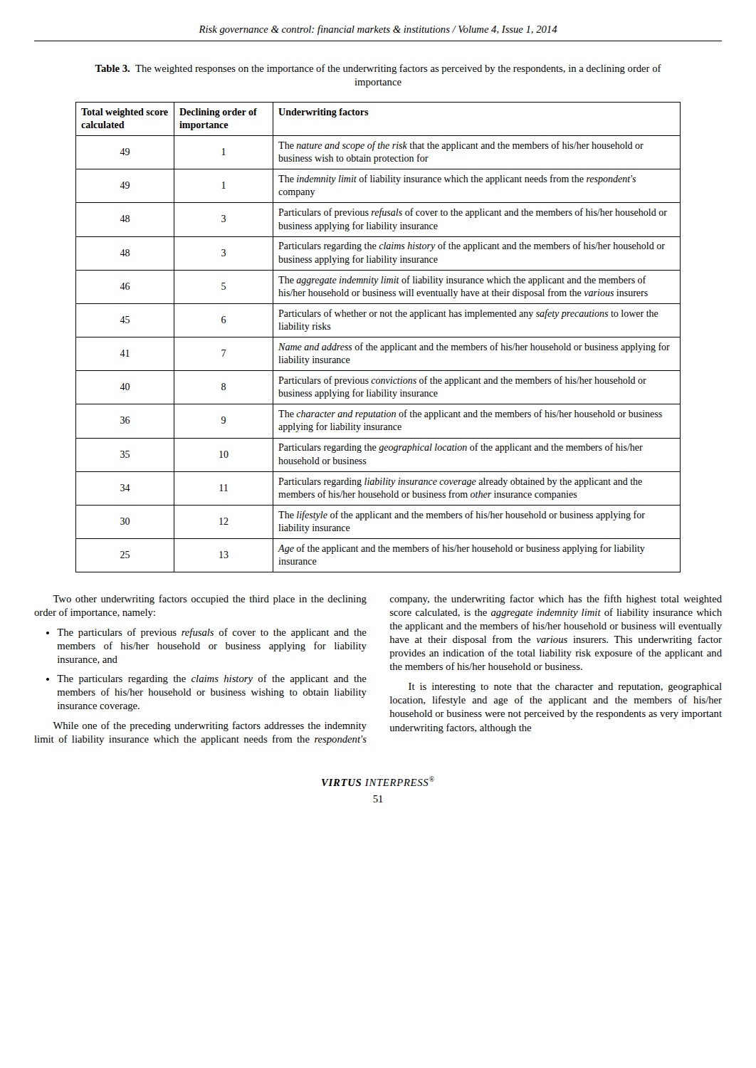Risk governance & control: financial markets & institutions / Volume 4, Issue 1, 2014
Table 3. The weighted responses on the importance of the underwriting factors as perceived by the respondents, in a declining order of importance
| Total weighted score calculated | Declining order of importance | Underwriting factors |
| --- | --- | --- |
| 49 | 1 | The nature and scope of the risk that the applicant and the members of his/her household or business wish to obtain protection for |
| 49 | 1 | The indemnity limit of liability insurance which the applicant needs from the respondent's company |
| 48 | 3 | Particulars of previous refusals of cover to the applicant and the members of his/her household or business applying for liability insurance |
| 48 | 3 | Particulars regarding the claims history of the applicant and the members of his/her household or business applying for liability insurance |
| 46 | 5 | The aggregate indemnity limit of liability insurance which the applicant and the members of his/her household or business will eventually have at their disposal from the various insurers |
| 45 | 6 | Particulars of whether or not the applicant has implemented any safety precautions to lower the liability risks |
| 41 | 7 | Name and address of the applicant and the members of his/her household or business applying for liability insurance |
| 40 | 8 | Particulars of previous convictions of the applicant and the members of his/her household or business applying for liability insurance |
| 36 | 9 | The character and reputation of the applicant and the members of his/her household or business applying for liability insurance |
| 35 | 10 | Particulars regarding the geographical location of the applicant and the members of his/her household or business |
| 34 | 11 | Particulars regarding liability insurance coverage already obtained by the applicant and the members of his/her household or business from other insurance companies |
| 30 | 12 | The lifestyle of the applicant and the members of his/her household or business applying for liability insurance |
| 25 | 13 | Age of the applicant and the members of his/her household or business applying for liability insurance |
Two other underwriting factors occupied the third place in the declining order of importance, namely:
The particulars of previous refusals of cover to the applicant and the members of his/her household or business applying for liability insurance, and
The particulars regarding the claims history of the applicant and the members of his/her household or business wishing to obtain liability insurance coverage.
While one of the preceding underwriting factors addresses the indemnity limit of liability insurance which the applicant needs from the respondent's company, the underwriting factor which has the fifth highest total weighted score calculated, is the aggregate indemnity limit of liability insurance which the applicant and the members of his/her household or business will eventually have at their disposal from the various insurers. This underwriting factor provides an indication of the total liability risk exposure of the applicant and the members of his/her household or business.
It is interesting to note that the character and reputation, geographical location, lifestyle and age of the applicant and the members of his/her household or business were not perceived by the respondents as very important underwriting factors, although the
VIRTUS INTERPRESS®
51